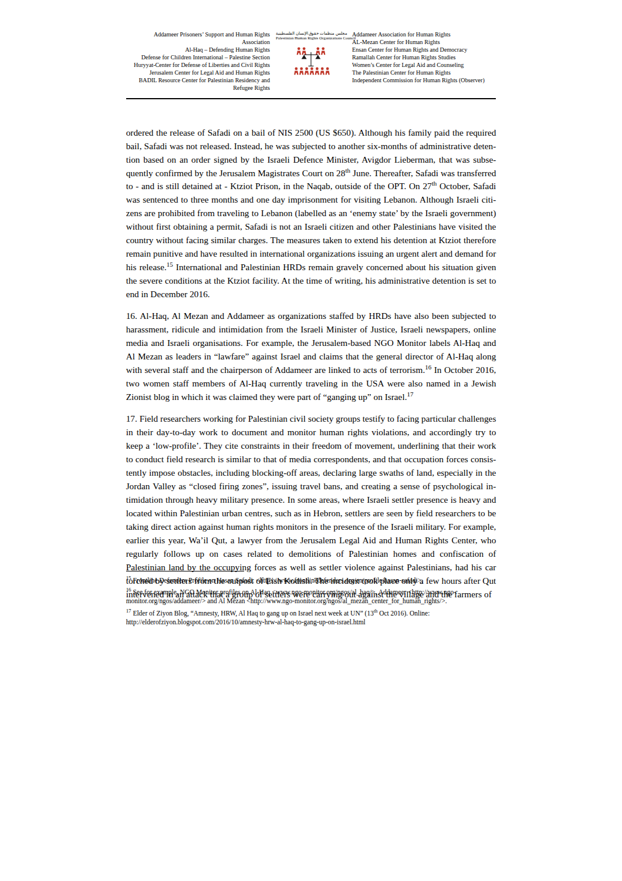Addameer Prisoners’ Support and Human Rights Association
Al-Haq – Defending Human Rights
Defense for Children International – Palestine Section
Huryyat-Center for Defense of Liberties and Civil Rights
Jerusalem Center for Legal Aid and Human Rights
BADIL Resource Center for Palestinian Residency and Refugee Rights
مجلس منظمات حقوق الإنسان الفلسطينية
Palestinian Human Rights Organizations Council
Addameer Association for Human Rights
AL-Mezan Center for Human Rights
Ensan Center for Human Rights and Democracy
Ramallah Center for Human Rights Studies
Women’s Center for Legal Aid and Counseling
The Palestinian Center for Human Rights
Independent Commission for Human Rights (Observer)
ordered the release of Safadi on a bail of NIS 2500 (US $650). Although his family paid the required bail, Safadi was not released. Instead, he was subjected to another six-months of administrative detention based on an order signed by the Israeli Defence Minister, Avigdor Lieberman, that was subsequently confirmed by the Jerusalem Magistrates Court on 28th June. Thereafter, Safadi was transferred to - and is still detained at - Ktziot Prison, in the Naqab, outside of the OPT. On 27th October, Safadi was sentenced to three months and one day imprisonment for visiting Lebanon. Although Israeli citizens are prohibited from traveling to Lebanon (labelled as an ‘enemy state’ by the Israeli government) without first obtaining a permit, Safadi is not an Israeli citizen and other Palestinians have visited the country without facing similar charges. The measures taken to extend his detention at Ktziot therefore remain punitive and have resulted in international organizations issuing an urgent alert and demand for his release.15 International and Palestinian HRDs remain gravely concerned about his situation given the severe conditions at the Ktziot facility. At the time of writing, his administrative detention is set to end in December 2016.
16. Al-Haq, Al Mezan and Addameer as organizations staffed by HRDs have also been subjected to harassment, ridicule and intimidation from the Israeli Minister of Justice, Israeli newspapers, online media and Israeli organisations. For example, the Jerusalem-based NGO Monitor labels Al-Haq and Al Mezan as leaders in “lawfare” against Israel and claims that the general director of Al-Haq along with several staff and the chairperson of Addameer are linked to acts of terrorism.16 In October 2016, two women staff members of Al-Haq currently traveling in the USA were also named in a Jewish Zionist blog in which it was claimed they were part of “ganging up” on Israel.17
17. Field researchers working for Palestinian civil society groups testify to facing particular challenges in their day-to-day work to document and monitor human rights violations, and accordingly try to keep a ‘low-profile’. They cite constraints in their freedom of movement, underlining that their work to conduct field research is similar to that of media correspondents, and that occupation forces consistently impose obstacles, including blocking-off areas, declaring large swaths of land, especially in the Jordan Valley as “closed firing zones”, issuing travel bans, and creating a sense of psychological intimidation through heavy military presence. In some areas, where Israeli settler presence is heavy and located within Palestinian urban centres, such as in Hebron, settlers are seen by field researchers to be taking direct action against human rights monitors in the presence of the Israeli military. For example, earlier this year, Wa’il Qut, a lawyer from the Jerusalem Legal Aid and Human Rights Center, who regularly follows up on cases related to demolitions of Palestinian homes and confiscation of Palestinian land by the occupying forces as well as settler violence against Palestinians, had his car torched by settlers from the outpost of Eish Kodish. The incident took place only a few hours after Qut intervened in an attack that a group of settlers were carrying out against the village and the farmers of
15 Frontline Defenders Profile on Hasan Safadi: <https://www.frontlinedefenders.org/en/profile/hasan-safadi>,
16 See for example, NGO Monitor profiles on Al-Haq <www.ngo-monitor.org/ngos/al_haq/>, Addameer <http://www.ngo-monitor.org/ngos/addameer/> and Al Mezan <http://www.ngo-monitor.org/ngos/al_mezan_center_for_human_rights/>.
17 Elder of Ziyon Blog, “Amnesty, HRW, Al Haq to gang up on Israel next week at UN” (13th Oct 2016). Online: http://elderofziyon.blogspot.com/2016/10/amnesty-hrw-al-haq-to-gang-up-on-israel.html